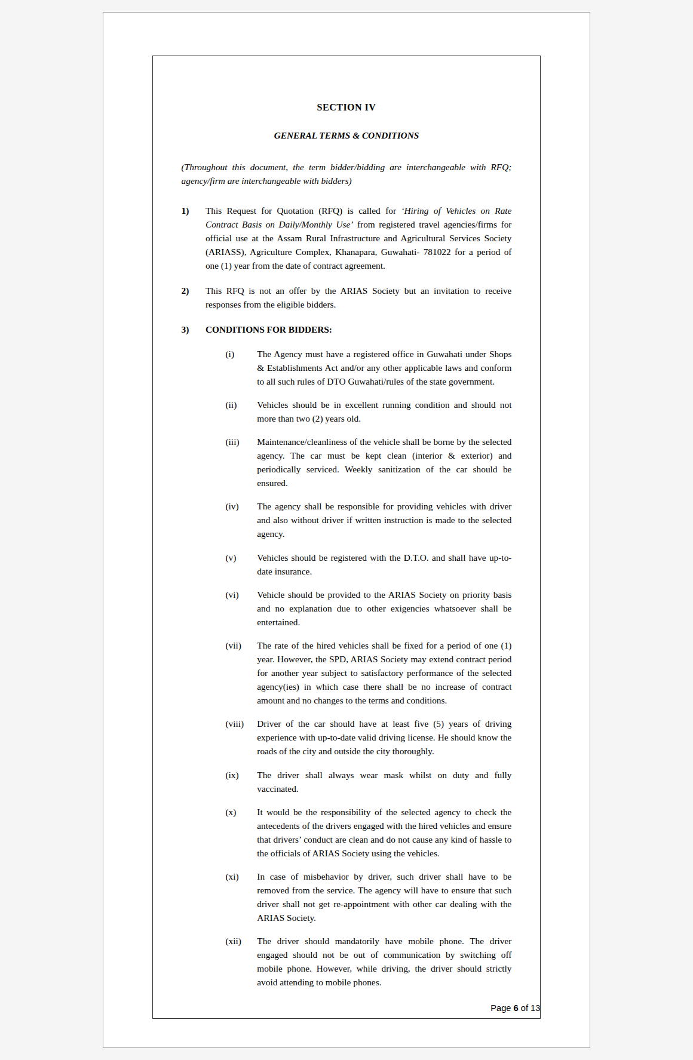SECTION IV
GENERAL TERMS & CONDITIONS
(Throughout this document, the term bidder/bidding are interchangeable with RFQ; agency/firm are interchangeable with bidders)
This Request for Quotation (RFQ) is called for ‘Hiring of Vehicles on Rate Contract Basis on Daily/Monthly Use’ from registered travel agencies/firms for official use at the Assam Rural Infrastructure and Agricultural Services Society (ARIASS), Agriculture Complex, Khanapara, Guwahati- 781022 for a period of one (1) year from the date of contract agreement.
This RFQ is not an offer by the ARIAS Society but an invitation to receive responses from the eligible bidders.
CONDITIONS FOR BIDDERS:
The Agency must have a registered office in Guwahati under Shops & Establishments Act and/or any other applicable laws and conform to all such rules of DTO Guwahati/rules of the state government.
Vehicles should be in excellent running condition and should not more than two (2) years old.
Maintenance/cleanliness of the vehicle shall be borne by the selected agency. The car must be kept clean (interior & exterior) and periodically serviced. Weekly sanitization of the car should be ensured.
The agency shall be responsible for providing vehicles with driver and also without driver if written instruction is made to the selected agency.
Vehicles should be registered with the D.T.O. and shall have up-to-date insurance.
Vehicle should be provided to the ARIAS Society on priority basis and no explanation due to other exigencies whatsoever shall be entertained.
The rate of the hired vehicles shall be fixed for a period of one (1) year. However, the SPD, ARIAS Society may extend contract period for another year subject to satisfactory performance of the selected agency(ies) in which case there shall be no increase of contract amount and no changes to the terms and conditions.
Driver of the car should have at least five (5) years of driving experience with up-to-date valid driving license. He should know the roads of the city and outside the city thoroughly.
The driver shall always wear mask whilst on duty and fully vaccinated.
It would be the responsibility of the selected agency to check the antecedents of the drivers engaged with the hired vehicles and ensure that drivers’ conduct are clean and do not cause any kind of hassle to the officials of ARIAS Society using the vehicles.
In case of misbehavior by driver, such driver shall have to be removed from the service. The agency will have to ensure that such driver shall not get re-appointment with other car dealing with the ARIAS Society.
The driver should mandatorily have mobile phone. The driver engaged should not be out of communication by switching off mobile phone. However, while driving, the driver should strictly avoid attending to mobile phones.
Page 6 of 13